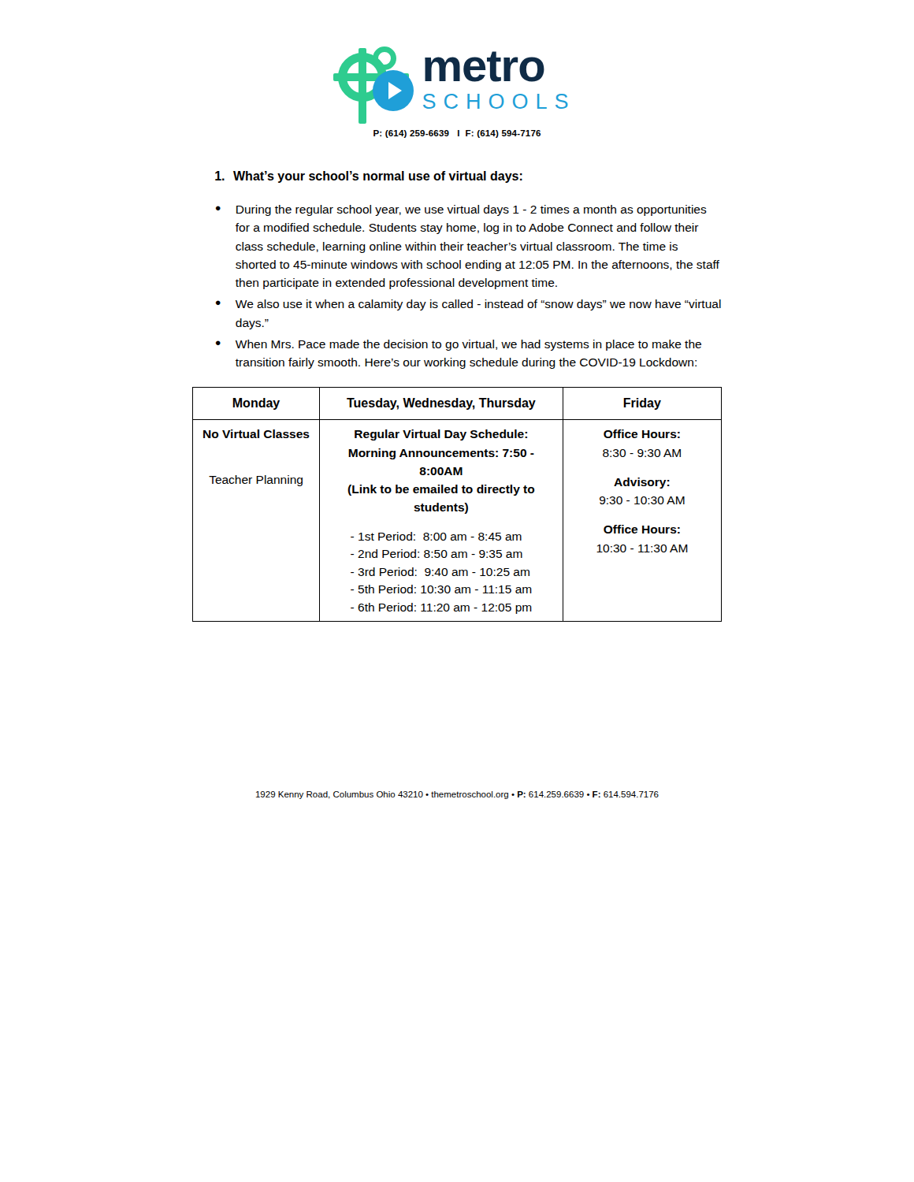metro
SCHOOLS
P: (614) 259-6639 I F: (614) 594-7176
What’s your school’s normal use of virtual days:
During the regular school year, we use virtual days 1 - 2 times a month as opportunities for a modified schedule. Students stay home, log in to Adobe Connect and follow their class schedule, learning online within their teacher’s virtual classroom. The time is shorted to 45-minute windows with school ending at 12:05 PM. In the afternoons, the staff then participate in extended professional development time.
We also use it when a calamity day is called - instead of “snow days” we now have “virtual days.”
When Mrs. Pace made the decision to go virtual, we had systems in place to make the transition fairly smooth. Here’s our working schedule during the COVID-19 Lockdown:
| Monday | Tuesday, Wednesday, Thursday | Friday |
| --- | --- | --- |
| No Virtual Classes Teacher Planning | Regular Virtual Day Schedule: Morning Announcements: 7:50 - 8:00AM (Link to be emailed to directly to students) - 1st Period: 8:00 am - 8:45 am - 2nd Period: 8:50 am - 9:35 am - 3rd Period: 9:40 am - 10:25 am - 5th Period: 10:30 am - 11:15 am - 6th Period: 11:20 am - 12:05 pm | Office Hours: 8:30 - 9:30 AM Advisory: 9:30 - 10:30 AM Office Hours: 10:30 - 11:30 AM |
1929 Kenny Road, Columbus Ohio 43210 • themetroschool.org • P: 614.259.6639 • F: 614.594.7176